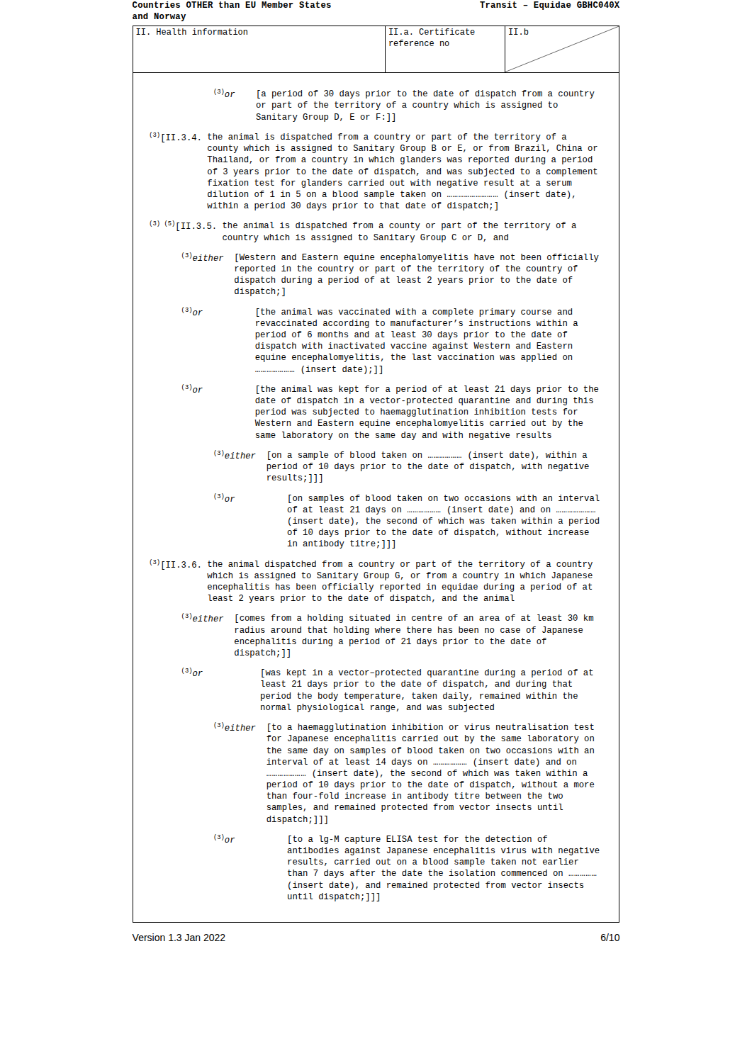Countries OTHER than EU Member States and Norway
Transit – Equidae GBHC040X
| II. Health information | II.a. Certificate reference no | II.b |
(3) or
[a period of 30 days prior to the date of dispatch from a country or part of the territory of a country which is assigned to Sanitary Group D, E or F:]]
(3)[II.3.4.
the animal is dispatched from a country or part of the territory of a county which is assigned to Sanitary Group B or E, or from Brazil, China or Thailand, or from a country in which glanders was reported during a period of 3 years prior to the date of dispatch, and was subjected to a complement fixation test for glanders carried out with negative result at a serum dilution of 1 in 5 on a blood sample taken on ……………………… (insert date), within a period 30 days prior to that date of dispatch;]
(3) (5)[II.3.5.
the animal is dispatched from a county or part of the territory of a country which is assigned to Sanitary Group C or D, and
(3) either
[Western and Eastern equine encephalomyelitis have not been officially reported in the country or part of the territory of the country of dispatch during a period of at least 2 years prior to the date of dispatch;]
(3) or
[the animal was vaccinated with a complete primary course and revaccinated according to manufacturer’s instructions within a period of 6 months and at least 30 days prior to the date of dispatch with inactivated vaccine against Western and Eastern equine encephalomyelitis, the last vaccination was applied on ………………… (insert date);]]
(3) or
[the animal was kept for a period of at least 21 days prior to the date of dispatch in a vector-protected quarantine and during this period was subjected to haemagglutination inhibition tests for Western and Eastern equine encephalomyelitis carried out by the same laboratory on the same day and with negative results
(3) either
[on a sample of blood taken on ……………… (insert date), within a period of 10 days prior to the date of dispatch, with negative results;]]]
(3) or
[on samples of blood taken on two occasions with an interval of at least 21 days on ……………… (insert date) and on ………………… (insert date), the second of which was taken within a period of 10 days prior to the date of dispatch, without increase in antibody titre;]]]
(3)[II.3.6.
the animal dispatched from a country or part of the territory of a country which is assigned to Sanitary Group G, or from a country in which Japanese encephalitis has been officially reported in equidae during a period of at least 2 years prior to the date of dispatch, and the animal
(3) either
[comes from a holding situated in centre of an area of at least 30 km radius around that holding where there has been no case of Japanese encephalitis during a period of 21 days prior to the date of dispatch;]]
(3) or
[was kept in a vector–protected quarantine during a period of at least 21 days prior to the date of dispatch, and during that period the body temperature, taken daily, remained within the normal physiological range, and was subjected
(3) either
[to a haemagglutination inhibition or virus neutralisation test for Japanese encephalitis carried out by the same laboratory on the same day on samples of blood taken on two occasions with an interval of at least 14 days on ……………… (insert date) and on ………………… (insert date), the second of which was taken within a period of 10 days prior to the date of dispatch, without a more than four-fold increase in antibody titre between the two samples, and remained protected from vector insects until dispatch;]]]
(3) or
[to a lg-M capture ELISA test for the detection of antibodies against Japanese encephalitis virus with negative results, carried out on a blood sample taken not earlier than 7 days after the date the isolation commenced on …………… (insert date), and remained protected from vector insects until dispatch;]]]
Version 1.3 Jan 2022
6/10